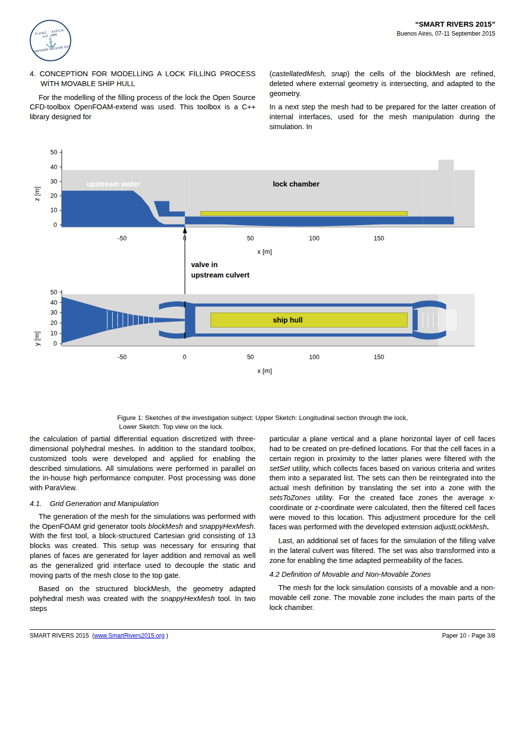· PIANC · AIPCN ·
A.D. 1885
⚓
NAVIGARE NECESSE EST
“SMART RIVERS 2015”
Buenos Aires, 07-11 September 2015
4. CONCEPTİON FOR MODELLİNG A LOCK FİLLİNG PROCESS WİTH MOVABLE SHİP HULL
For the modelling of the filling process of the lock the Open Source CFD-toolbox OpenFOAM-extend was used. This toolbox is a C++ library designed for
(castellatedMesh, snap) the cells of the blockMesh are refined, deleted where external geometry is intersecting, and adapted to the geometry.
In a next step the mesh had to be prepared for the latter creation of internal interfaces, used for the mesh manipulation during the simulation. In
z [m] 50 40 30 20 10 0 upstream water lock chamber -50 0 50 100 150 x [m] valve in upstream culvert y [m] 50 40 30 20 10 0 ship hull -50 0 50 100 150 x [m]
Figure 1: Sketches of the investigation subject: Upper Sketch: Longitudinal section through the lock,
Lower Sketch: Top view on the lock.
the calculation of partial differential equation discretized with three-dimensional polyhedral meshes. In addition to the standard toolbox, customized tools were developed and applied for enabling the described simulations. All simulations were performed in parallel on the in-house high performance computer. Post processing was done with ParaView.
4.1. Grid Generation and Manipulation
The generation of the mesh for the simulations was performed with the OpenFOAM grid generator tools blockMesh and snappyHexMesh. With the first tool, a block-structured Cartesian grid consisting of 13 blocks was created. This setup was necessary for ensuring that planes of faces are generated for layer addition and removal as well as the generalized grid interface used to decouple the static and moving parts of the mesh close to the top gate.
Based on the structured blockMesh, the geometry adapted polyhedral mesh was created with the snappyHexMesh tool. In two steps
particular a plane vertical and a plane horizontal layer of cell faces had to be created on pre-defined locations. For that the cell faces in a certain region in proximity to the latter planes were filtered with the setSet utility, which collects faces based on various criteria and writes them into a separated list. The sets can then be reintegrated into the actual mesh definition by translating the set into a zone with the setsToZones utility. For the created face zones the average x-coordinate or z-coordinate were calculated, then the filtered cell faces were moved to this location. This adjustment procedure for the cell faces was performed with the developed extension adjustLockMesh.
Last, an additional set of faces for the simulation of the filling valve in the lateral culvert was filtered. The set was also transformed into a zone for enabling the time adapted permeability of the faces.
4.2 Definition of Movable and Non-Movable Zones
The mesh for the lock simulation consists of a movable and a non-movable cell zone. The movable zone includes the main parts of the lock chamber.
SMART RIVERS 2015 (www.SmartRivers2015.org )
Paper 10 - Page 3/8